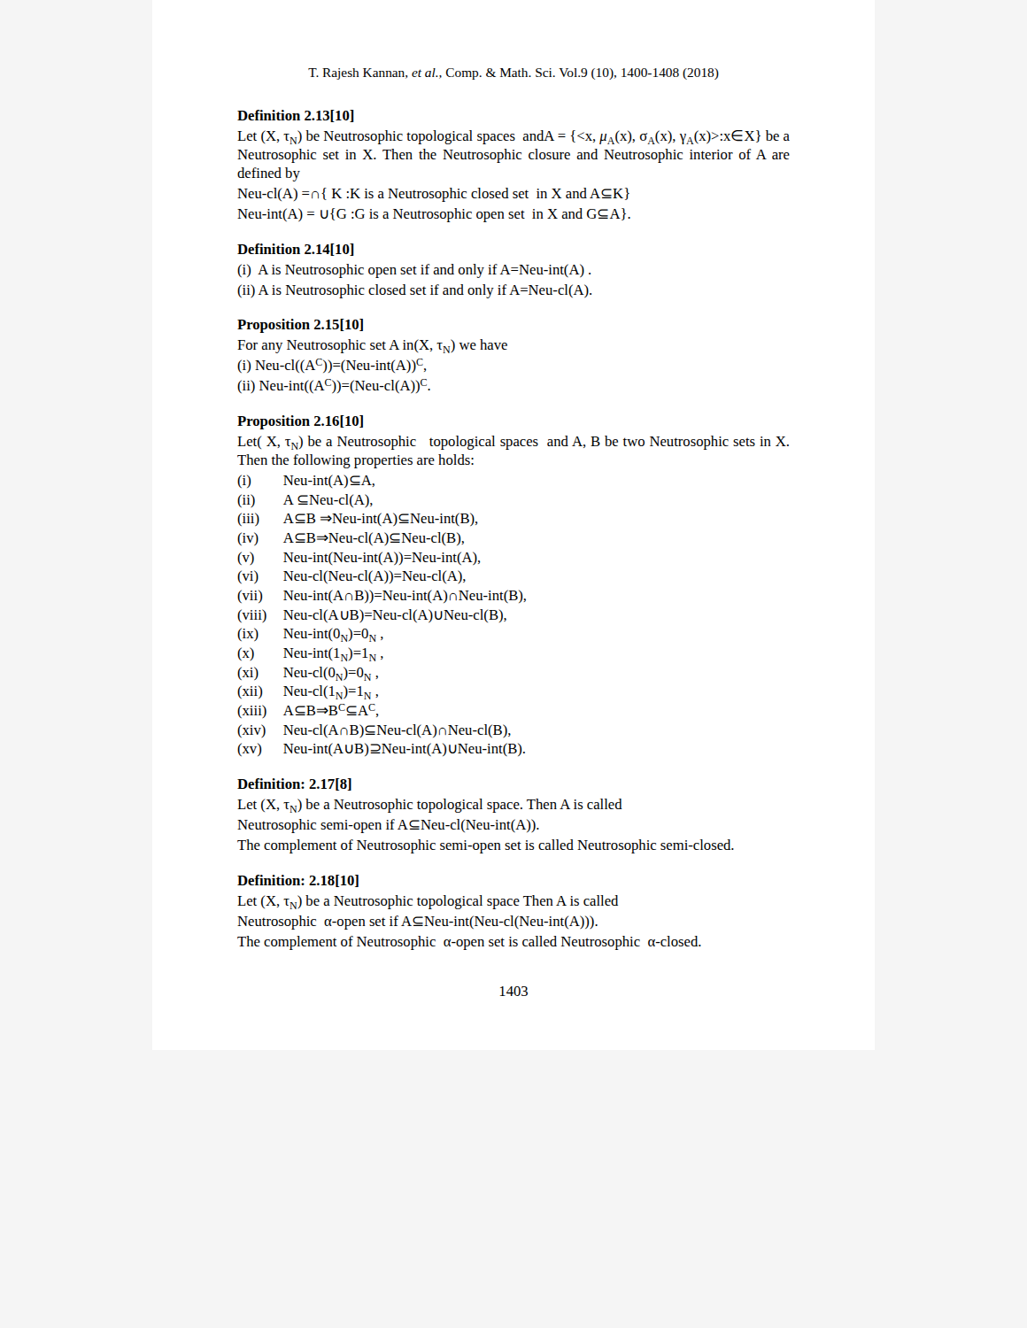T. Rajesh Kannan, et al., Comp. & Math. Sci. Vol.9 (10), 1400-1408 (2018)
Definition 2.13[10]
Let (X, τN) be Neutrosophic topological spaces andA = {<x, μA(x), σA(x), γA(x)>:x∈X} be a Neutrosophic set in X. Then the Neutrosophic closure and Neutrosophic interior of A are defined by
Neu-cl(A) =∩{ K :K is a Neutrosophic closed set in X and A⊆K}
Neu-int(A) = ∪{G :G is a Neutrosophic open set in X and G⊆A}.
Definition 2.14[10]
(i) A is Neutrosophic open set if and only if A=Neu-int(A) .
(ii) A is Neutrosophic closed set if and only if A=Neu-cl(A).
Proposition 2.15[10]
For any Neutrosophic set A in(X, τN) we have
(i) Neu-cl((AC))=(Neu-int(A))C,
(ii) Neu-int((AC))=(Neu-cl(A))C.
Proposition 2.16[10]
Let( X, τN) be a Neutrosophic topological spaces and A, B be two Neutrosophic sets in X. Then the following properties are holds:
(i) Neu-int(A)⊆A,
(ii) A ⊆Neu-cl(A),
(iii) A⊆B ⇒Neu-int(A)⊆Neu-int(B),
(iv) A⊆B⇒Neu-cl(A)⊆Neu-cl(B),
(v) Neu-int(Neu-int(A))=Neu-int(A),
(vi) Neu-cl(Neu-cl(A))=Neu-cl(A),
(vii) Neu-int(A∩B))=Neu-int(A)∩Neu-int(B),
(viii) Neu-cl(A∪B)=Neu-cl(A)∪Neu-cl(B),
(ix) Neu-int(0N)=0N ,
(x) Neu-int(1N)=1N ,
(xi) Neu-cl(0N)=0N ,
(xii) Neu-cl(1N)=1N ,
(xiii) A⊆B⇒BC⊆AC,
(xiv) Neu-cl(A∩B)⊆Neu-cl(A)∩Neu-cl(B),
(xv) Neu-int(A∪B)⊇Neu-int(A)∪Neu-int(B).
Definition: 2.17[8]
Let (X, τN) be a Neutrosophic topological space. Then A is called
Neutrosophic semi-open if A⊆Neu-cl(Neu-int(A)).
The complement of Neutrosophic semi-open set is called Neutrosophic semi-closed.
Definition: 2.18[10]
Let (X, τN) be a Neutrosophic topological space Then A is called
Neutrosophic α-open set if A⊆Neu-int(Neu-cl(Neu-int(A))).
The complement of Neutrosophic α-open set is called Neutrosophic α-closed.
1403